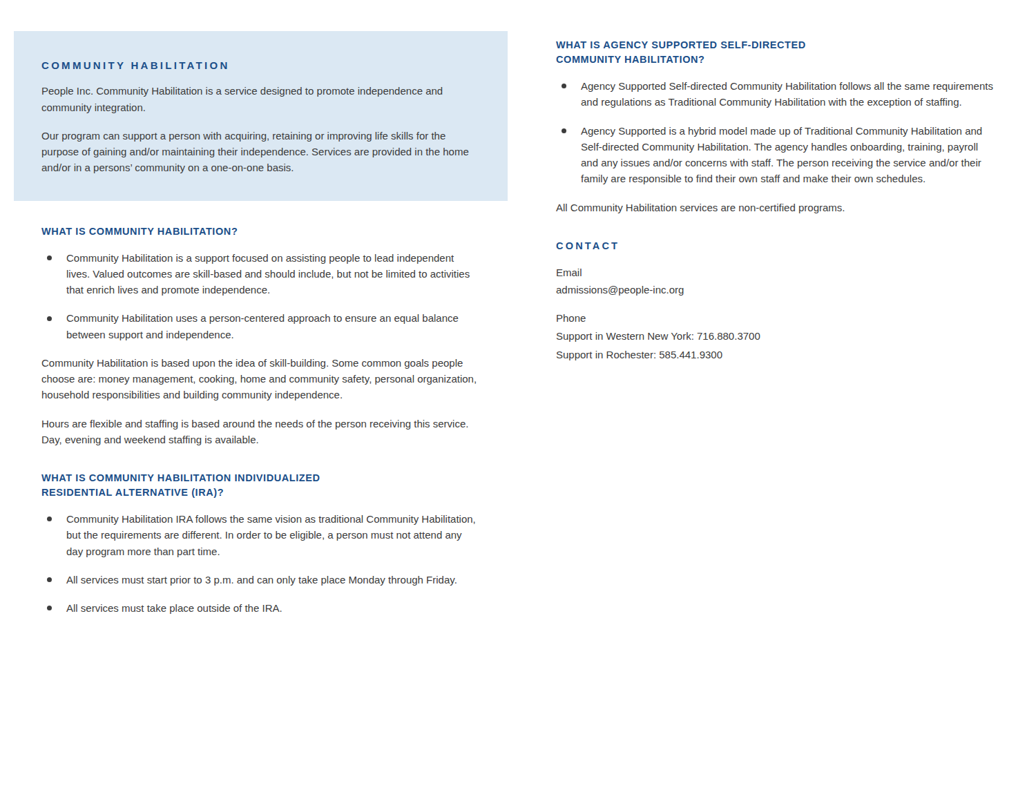Community Habilitation
People Inc. Community Habilitation is a service designed to promote independence and community integration.
Our program can support a person with acquiring, retaining or improving life skills for the purpose of gaining and/or maintaining their independence. Services are provided in the home and/or in a persons’ community on a one-on-one basis.
What is Community Habilitation?
Community Habilitation is a support focused on assisting people to lead independent lives. Valued outcomes are skill-based and should include, but not be limited to activities that enrich lives and promote independence.
Community Habilitation uses a person-centered approach to ensure an equal balance between support and independence.
Community Habilitation is based upon the idea of skill-building. Some common goals people choose are: money management, cooking, home and community safety, personal organization, household responsibilities and building community independence.
Hours are flexible and staffing is based around the needs of the person receiving this service. Day, evening and weekend staffing is available.
What is Community Habilitation Individualized
Residential Alternative (IRA)?
Community Habilitation IRA follows the same vision as traditional Community Habilitation, but the requirements are different. In order to be eligible, a person must not attend any day program more than part time.
All services must start prior to 3 p.m. and can only take place Monday through Friday.
All services must take place outside of the IRA.
What is Agency Supported Self-Directed
Community Habilitation?
Agency Supported Self-directed Community Habilitation follows all the same requirements and regulations as Traditional Community Habilitation with the exception of staffing.
Agency Supported is a hybrid model made up of Traditional Community Habilitation and Self-directed Community Habilitation. The agency handles onboarding, training, payroll and any issues and/or concerns with staff. The person receiving the service and/or their family are responsible to find their own staff and make their own schedules.
All Community Habilitation services are non-certified programs.
Contact
Email
admissions@people-inc.org
Phone
Support in Western New York: 716.880.3700
Support in Rochester: 585.441.9300